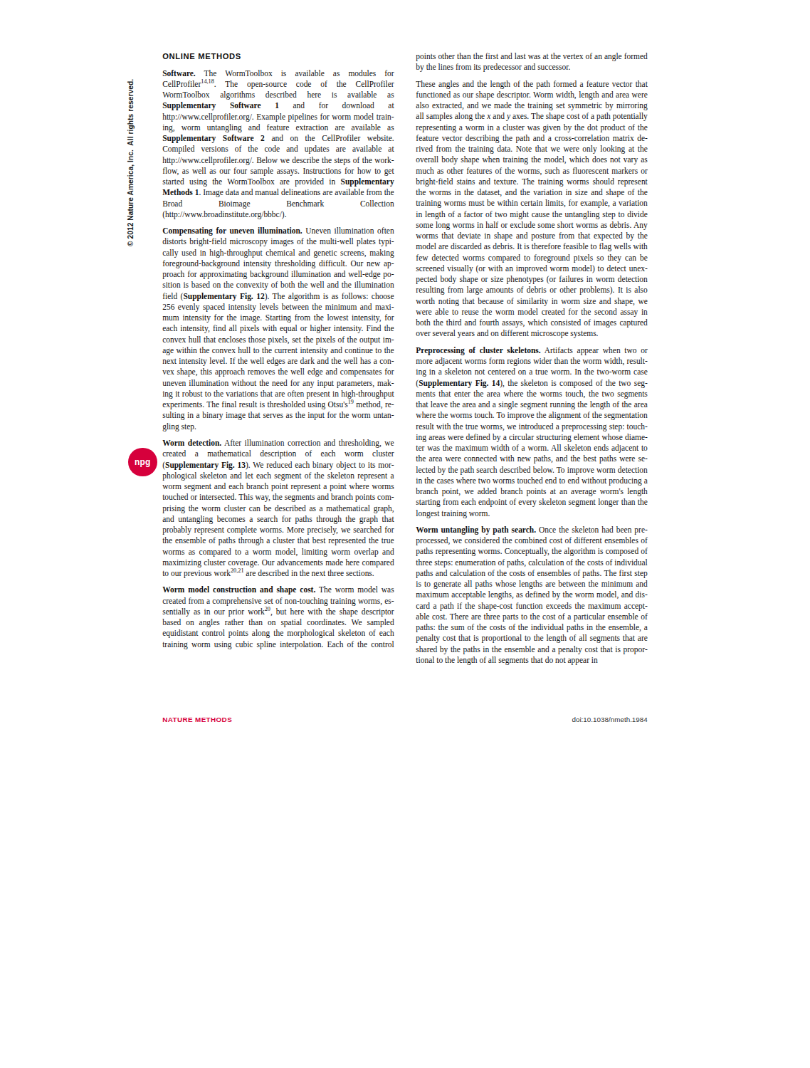© 2012 Nature America, Inc. All rights reserved.
npg
Online Methods
Software. The WormToolbox is available as modules for CellProfiler14,18. The open-source code of the CellProfiler WormToolbox algorithms described here is available as Supplementary Software 1 and for download at http://www.cellprofiler.org/. Example pipelines for worm model training, worm untangling and feature extraction are available as Supplementary Software 2 and on the CellProfiler website. Compiled versions of the code and updates are available at http://www.cellprofiler.org/. Below we describe the steps of the workflow, as well as our four sample assays. Instructions for how to get started using the WormToolbox are provided in Supplementary Methods 1. Image data and manual delineations are available from the Broad Bioimage Benchmark Collection (http://www.broadinstitute.org/bbbc/).
Compensating for uneven illumination. Uneven illumination often distorts bright-field microscopy images of the multi-well plates typically used in high-throughput chemical and genetic screens, making foreground-background intensity thresholding difficult. Our new approach for approximating background illumination and well-edge position is based on the convexity of both the well and the illumination field (Supplementary Fig. 12). The algorithm is as follows: choose 256 evenly spaced intensity levels between the minimum and maximum intensity for the image. Starting from the lowest intensity, for each intensity, find all pixels with equal or higher intensity. Find the convex hull that encloses those pixels, set the pixels of the output image within the convex hull to the current intensity and continue to the next intensity level. If the well edges are dark and the well has a convex shape, this approach removes the well edge and compensates for uneven illumination without the need for any input parameters, making it robust to the variations that are often present in high-throughput experiments. The final result is thresholded using Otsu's19 method, resulting in a binary image that serves as the input for the worm untangling step.
Worm detection. After illumination correction and thresholding, we created a mathematical description of each worm cluster (Supplementary Fig. 13). We reduced each binary object to its morphological skeleton and let each segment of the skeleton represent a worm segment and each branch point represent a point where worms touched or intersected. This way, the segments and branch points comprising the worm cluster can be described as a mathematical graph, and untangling becomes a search for paths through the graph that probably represent complete worms. More precisely, we searched for the ensemble of paths through a cluster that best represented the true worms as compared to a worm model, limiting worm overlap and maximizing cluster coverage. Our advancements made here compared to our previous work20,21 are described in the next three sections.
Worm model construction and shape cost. The worm model was created from a comprehensive set of non-touching training worms, essentially as in our prior work20, but here with the shape descriptor based on angles rather than on spatial coordinates. We sampled equidistant control points along the morphological skeleton of each training worm using cubic spline interpolation. Each of the control points other than the first and last was at the vertex of an angle formed by the lines from its predecessor and successor.
These angles and the length of the path formed a feature vector that functioned as our shape descriptor. Worm width, length and area were also extracted, and we made the training set symmetric by mirroring all samples along the x and y axes. The shape cost of a path potentially representing a worm in a cluster was given by the dot product of the feature vector describing the path and a cross-correlation matrix derived from the training data. Note that we were only looking at the overall body shape when training the model, which does not vary as much as other features of the worms, such as fluorescent markers or bright-field stains and texture. The training worms should represent the worms in the dataset, and the variation in size and shape of the training worms must be within certain limits, for example, a variation in length of a factor of two might cause the untangling step to divide some long worms in half or exclude some short worms as debris. Any worms that deviate in shape and posture from that expected by the model are discarded as debris. It is therefore feasible to flag wells with few detected worms compared to foreground pixels so they can be screened visually (or with an improved worm model) to detect unexpected body shape or size phenotypes (or failures in worm detection resulting from large amounts of debris or other problems). It is also worth noting that because of similarity in worm size and shape, we were able to reuse the worm model created for the second assay in both the third and fourth assays, which consisted of images captured over several years and on different microscope systems.
Preprocessing of cluster skeletons. Artifacts appear when two or more adjacent worms form regions wider than the worm width, resulting in a skeleton not centered on a true worm. In the two-worm case (Supplementary Fig. 14), the skeleton is composed of the two segments that enter the area where the worms touch, the two segments that leave the area and a single segment running the length of the area where the worms touch. To improve the alignment of the segmentation result with the true worms, we introduced a preprocessing step: touching areas were defined by a circular structuring element whose diameter was the maximum width of a worm. All skeleton ends adjacent to the area were connected with new paths, and the best paths were selected by the path search described below. To improve worm detection in the cases where two worms touched end to end without producing a branch point, we added branch points at an average worm's length starting from each endpoint of every skeleton segment longer than the longest training worm.
Worm untangling by path search. Once the skeleton had been preprocessed, we considered the combined cost of different ensembles of paths representing worms. Conceptually, the algorithm is composed of three steps: enumeration of paths, calculation of the costs of individual paths and calculation of the costs of ensembles of paths. The first step is to generate all paths whose lengths are between the minimum and maximum acceptable lengths, as defined by the worm model, and discard a path if the shape-cost function exceeds the maximum acceptable cost. There are three parts to the cost of a particular ensemble of paths: the sum of the costs of the individual paths in the ensemble, a penalty cost that is proportional to the length of all segments that are shared by the paths in the ensemble and a penalty cost that is proportional to the length of all segments that do not appear in
NATURE METHODS doi:10.1038/nmeth.1984